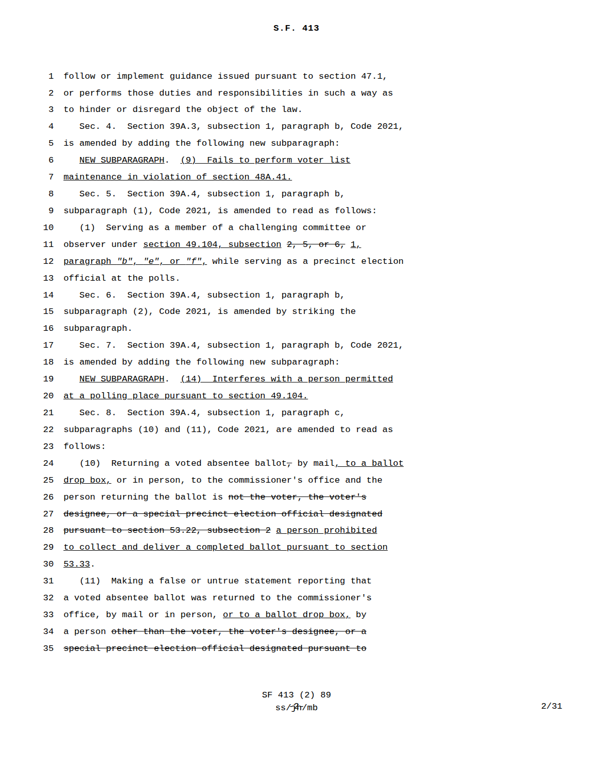S.F. 413
1 follow or implement guidance issued pursuant to section 47.1,
2 or performs those duties and responsibilities in such a way as
3 to hinder or disregard the object of the law.
4 Sec. 4. Section 39A.3, subsection 1, paragraph b, Code 2021,
5 is amended by adding the following new subparagraph:
6 NEW SUBPARAGRAPH. (9) Fails to perform voter list
7 maintenance in violation of section 48A.41.
8 Sec. 5. Section 39A.4, subsection 1, paragraph b,
9 subparagraph (1), Code 2021, is amended to read as follows:
10 (1) Serving as a member of a challenging committee or
11 observer under section 49.104, subsection 2, 5, or 6, 1,
12 paragraph "b", "e", or "f", while serving as a precinct election
13 official at the polls.
14 Sec. 6. Section 39A.4, subsection 1, paragraph b,
15 subparagraph (2), Code 2021, is amended by striking the
16 subparagraph.
17 Sec. 7. Section 39A.4, subsection 1, paragraph b, Code 2021,
18 is amended by adding the following new subparagraph:
19 NEW SUBPARAGRAPH. (14) Interferes with a person permitted
20 at a polling place pursuant to section 49.104.
21 Sec. 8. Section 39A.4, subsection 1, paragraph c,
22 subparagraphs (10) and (11), Code 2021, are amended to read as
23 follows:
24 (10) Returning a voted absentee ballot, by mail, to a ballot
25 drop box, or in person, to the commissioner's office and the
26 person returning the ballot is not the voter, the voter's
27 designee, or a special precinct election official designated
28 pursuant to section 53.22, subsection 2 a person prohibited
29 to collect and deliver a completed ballot pursuant to section
3053.33.
31 (11) Making a false or untrue statement reporting that
32 a voted absentee ballot was returned to the commissioner's
33 office, by mail or in person, or to a ballot drop box, by
34 a person other than the voter, the voter's designee, or a
35 special precinct election official designated pursuant to
SF 413 (2) 89
ss/jh/mb
-2-
2/31